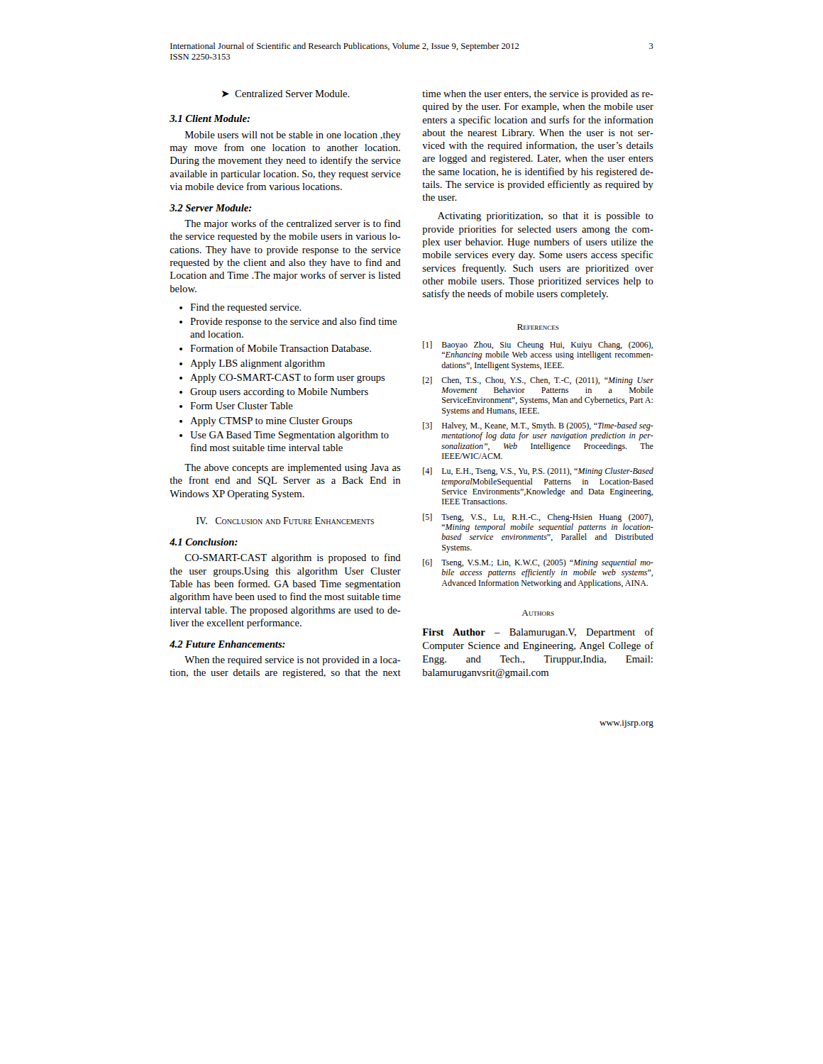International Journal of Scientific and Research Publications, Volume 2, Issue 9, September 2012 ISSN 2250-3153 3
➤ Centralized Server Module.
3.1 Client Module:
Mobile users will not be stable in one location ,they may move from one location to another location. During the movement they need to identify the service available in particular location. So, they request service via mobile device from various locations.
3.2 Server Module:
The major works of the centralized server is to find the service requested by the mobile users in various locations. They have to provide response to the service requested by the client and also they have to find and Location and Time .The major works of server is listed below.
Find the requested service.
Provide response to the service and also find time and location.
Formation of Mobile Transaction Database.
Apply LBS alignment algorithm
Apply CO-SMART-CAST to form user groups
Group users according to Mobile Numbers
Form User Cluster Table
Apply CTMSP to mine Cluster Groups
Use GA Based Time Segmentation algorithm to find most suitable time interval table
The above concepts are implemented using Java as the front end and SQL Server as a Back End in Windows XP Operating System.
IV. Conclusion and Future Enhancements
4.1 Conclusion:
CO-SMART-CAST algorithm is proposed to find the user groups.Using this algorithm User Cluster Table has been formed. GA based Time segmentation algorithm have been used to find the most suitable time interval table. The proposed algorithms are used to deliver the excellent performance.
4.2 Future Enhancements:
When the required service is not provided in a location, the user details are registered, so that the next time when the user enters, the service is provided as required by the user. For example, when the mobile user enters a specific location and surfs for the information about the nearest Library. When the user is not serviced with the required information, the user’s details are logged and registered. Later, when the user enters the same location, he is identified by his registered details. The service is provided efficiently as required by the user.
Activating prioritization, so that it is possible to provide priorities for selected users among the complex user behavior. Huge numbers of users utilize the mobile services every day. Some users access specific services frequently. Such users are prioritized over other mobile users. Those prioritized services help to satisfy the needs of mobile users completely.
References
Baoyao Zhou, Siu Cheung Hui, Kuiyu Chang, (2006), “Enhancing mobile Web access using intelligent recommendations”, Intelligent Systems, IEEE.
Chen, T.S., Chou, Y.S., Chen, T.-C, (2011), “Mining User Movement Behavior Patterns in a Mobile ServiceEnvironment”, Systems, Man and Cybernetics, Part A: Systems and Humans, IEEE.
Halvey, M., Keane, M.T., Smyth. B (2005), “Time-based segmentationof log data for user navigation prediction in personalization”, Web Intelligence Proceedings. The IEEE/WIC/ACM.
Lu, E.H., Tseng, V.S., Yu, P.S. (2011), “Mining Cluster-Based temporal MobileSequential Patterns in Location-Based Service Environments”,Knowledge and Data Engineering, IEEE Transactions.
Tseng, V.S., Lu, R.H.-C., Cheng-Hsien Huang (2007), “Mining temporal mobile sequential patterns in location-based service environments”, Parallel and Distributed Systems.
Tseng, V.S.M.; Lin, K.W.C, (2005) “Mining sequential mobile access patterns efficiently in mobile web systems”, Advanced Information Networking and Applications, AINA.
Authors
First Author – Balamurugan.V, Department of Computer Science and Engineering, Angel College of Engg. and Tech., Tiruppur,India, Email: balamuruganvsrit@gmail.com
www.ijsrp.org